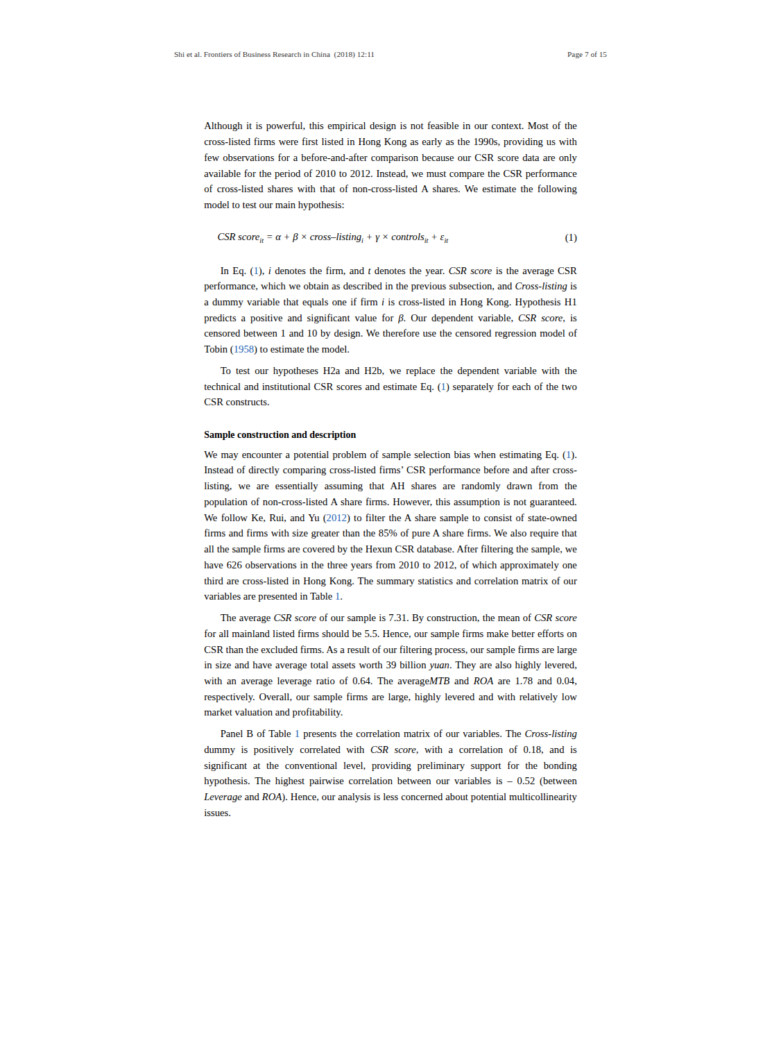Shi et al. Frontiers of Business Research in China (2018) 12:11
Page 7 of 15
Although it is powerful, this empirical design is not feasible in our context. Most of the cross-listed firms were first listed in Hong Kong as early as the 1990s, providing us with few observations for a before-and-after comparison because our CSR score data are only available for the period of 2010 to 2012. Instead, we must compare the CSR performance of cross-listed shares with that of non-cross-listed A shares. We estimate the following model to test our main hypothesis:
CSR scoreit = α + β × cross–listingi + γ × controlsit + εit
(1)
In Eq. (1), i denotes the firm, and t denotes the year. CSR score is the average CSR performance, which we obtain as described in the previous subsection, and Cross-listing is a dummy variable that equals one if firm i is cross-listed in Hong Kong. Hypothesis H1 predicts a positive and significant value for β. Our dependent variable, CSR score, is censored between 1 and 10 by design. We therefore use the censored regression model of Tobin (1958) to estimate the model.
To test our hypotheses H2a and H2b, we replace the dependent variable with the technical and institutional CSR scores and estimate Eq. (1) separately for each of the two CSR constructs.
Sample construction and description
We may encounter a potential problem of sample selection bias when estimating Eq. (1). Instead of directly comparing cross-listed firms’ CSR performance before and after cross-listing, we are essentially assuming that AH shares are randomly drawn from the population of non-cross-listed A share firms. However, this assumption is not guaranteed. We follow Ke, Rui, and Yu (2012) to filter the A share sample to consist of state-owned firms and firms with size greater than the 85% of pure A share firms. We also require that all the sample firms are covered by the Hexun CSR database. After filtering the sample, we have 626 observations in the three years from 2010 to 2012, of which approximately one third are cross-listed in Hong Kong. The summary statistics and correlation matrix of our variables are presented in Table 1.
The average CSR score of our sample is 7.31. By construction, the mean of CSR score for all mainland listed firms should be 5.5. Hence, our sample firms make better efforts on CSR than the excluded firms. As a result of our filtering process, our sample firms are large in size and have average total assets worth 39 billion yuan. They are also highly levered, with an average leverage ratio of 0.64. The averageMTB and ROA are 1.78 and 0.04, respectively. Overall, our sample firms are large, highly levered and with relatively low market valuation and profitability.
Panel B of Table 1 presents the correlation matrix of our variables. The Cross-listing dummy is positively correlated with CSR score, with a correlation of 0.18, and is significant at the conventional level, providing preliminary support for the bonding hypothesis. The highest pairwise correlation between our variables is – 0.52 (between Leverage and ROA). Hence, our analysis is less concerned about potential multicollinearity issues.